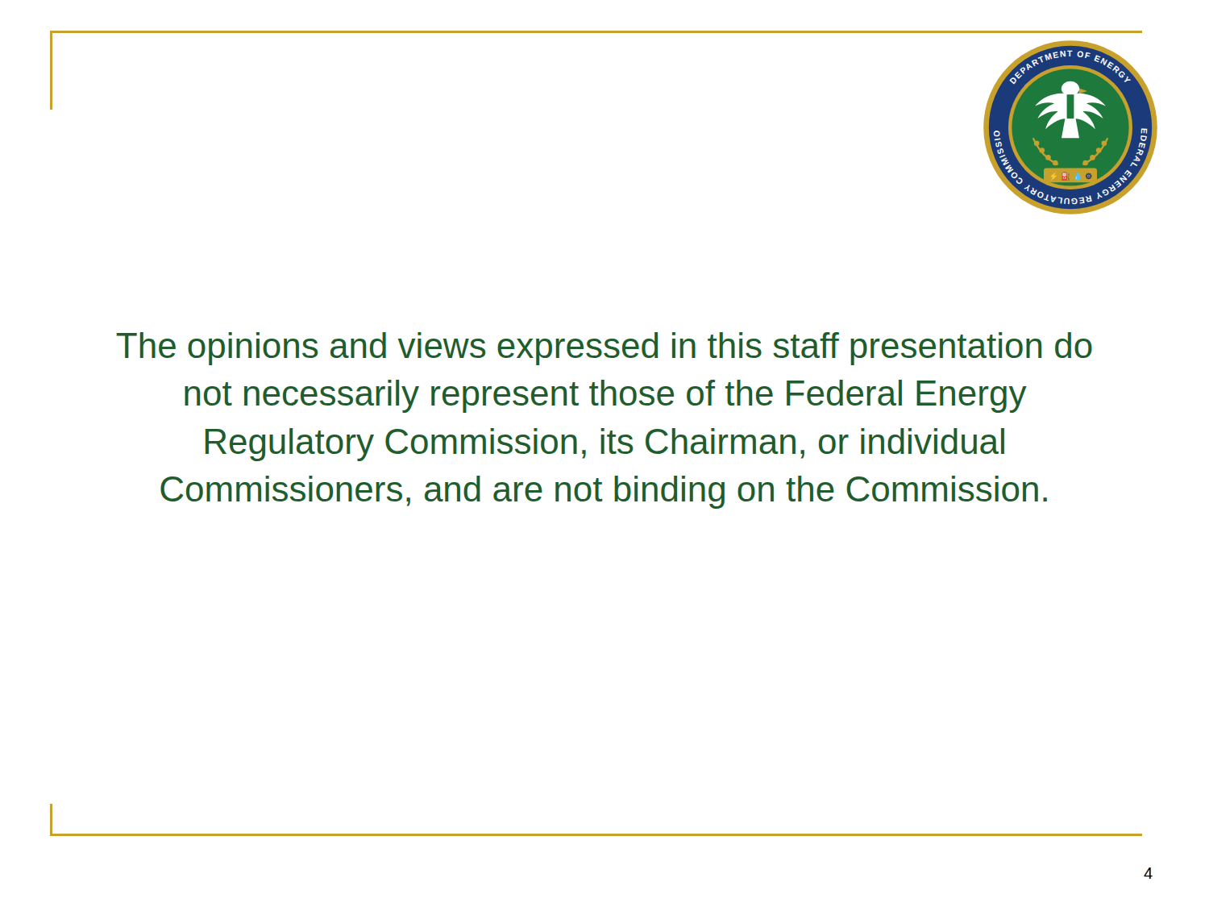DEPARTMENT OF ENERGY FEDERAL ENERGY REGULATORY COMMISSION ⚡ ⛽ 💧 ⚙
The opinions and views expressed in this staff presentation do not necessarily represent those of the Federal Energy Regulatory Commission, its Chairman, or individual Commissioners, and are not binding on the Commission.
4